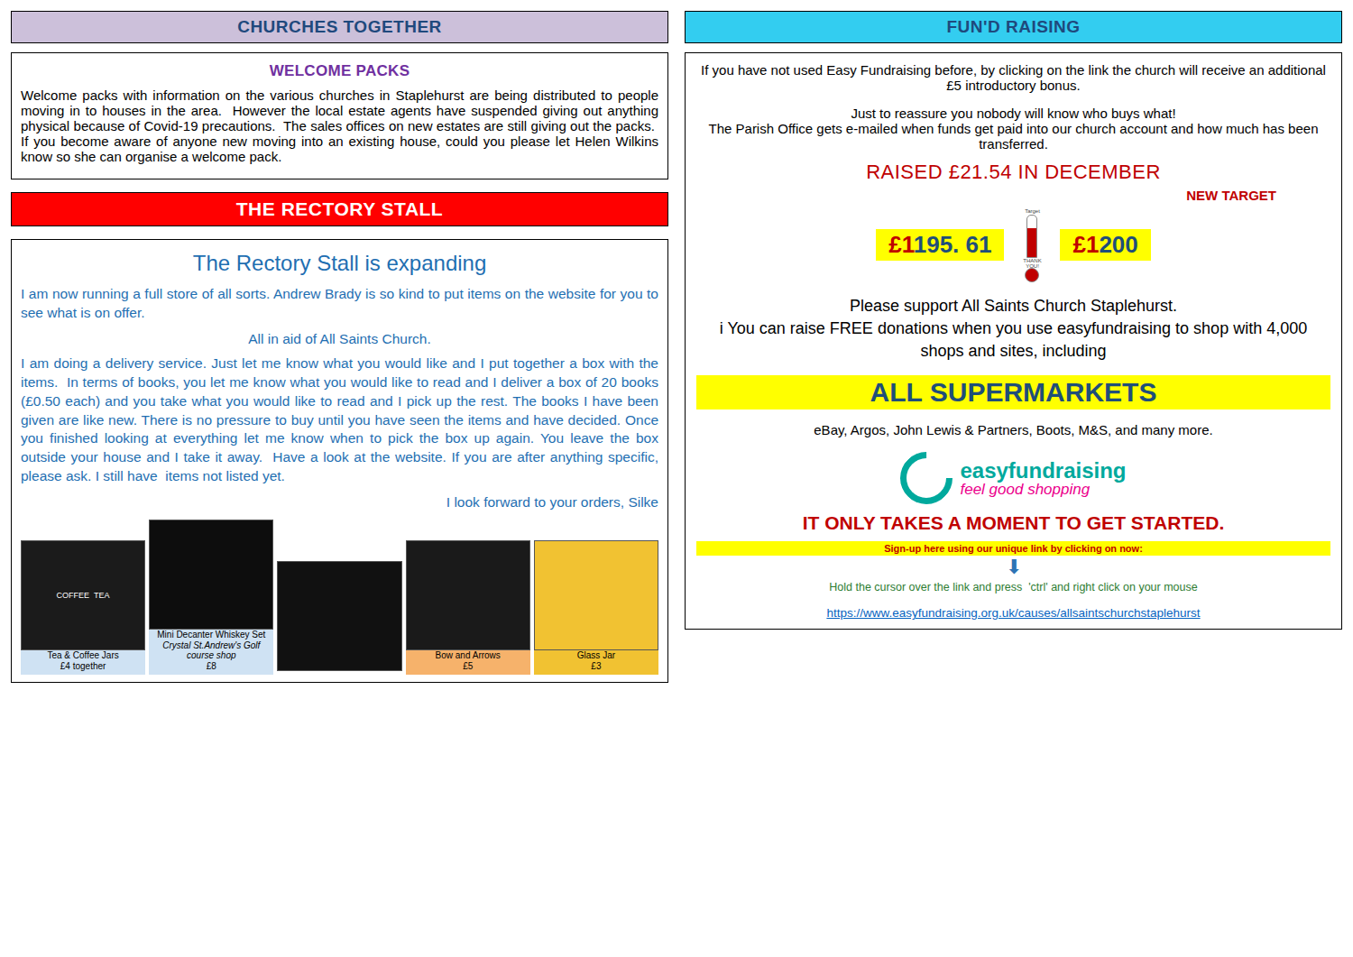CHURCHES TOGETHER
WELCOME PACKS
Welcome packs with information on the various churches in Staplehurst are being distributed to people moving in to houses in the area. However the local estate agents have suspended giving out anything physical because of Covid-19 precautions. The sales offices on new estates are still giving out the packs. If you become aware of anyone new moving into an existing house, could you please let Helen Wilkins know so she can organise a welcome pack.
THE RECTORY STALL
The Rectory Stall is expanding
I am now running a full store of all sorts. Andrew Brady is so kind to put items on the website for you to see what is on offer.
All in aid of All Saints Church.
I am doing a delivery service. Just let me know what you would like and I put together a box with the items. In terms of books, you let me know what you would like to read and I deliver a box of 20 books (£0.50 each) and you take what you would like to read and I pick up the rest. The books I have been given are like new. There is no pressure to buy until you have seen the items and have decided. Once you finished looking at everything let me know when to pick the box up again. You leave the box outside your house and I take it away. Have a look at the website. If you are after anything specific, please ask. I still have items not listed yet.
I look forward to your orders, Silke
COFFEE TEA
Tea & Coffee Jars
£4 together
Mini Decanter Whiskey Set
Crystal St.Andrew's Golf course shop
£8
Bow and Arrows
£5
Glass Jar
£3
FUN'D RAISING
If you have not used Easy Fundraising before, by clicking on the link the church will receive an additional £5 introductory bonus.
Just to reassure you nobody will know who buys what!
The Parish Office gets e-mailed when funds get paid into our church account and how much has been transferred.
RAISED £21.54 IN DECEMBER
NEW TARGET
£1195. 61
Target
THANK
YOU!
£1200
Please support All Saints Church Staplehurst.
i You can raise FREE donations when you use easyfundraising to shop with 4,000 shops and sites, including
ALL SUPERMARKETS
eBay, Argos, John Lewis & Partners, Boots, M&S, and many more.
easyfundraising
feel good shopping
IT ONLY TAKES A MOMENT TO GET STARTED.
Sign-up here using our unique link by clicking on now:
⬇
Hold the cursor over the link and press 'ctrl' and right click on your mouse
https://www.easyfundraising.org.uk/causes/allsaintschurchstaplehurst